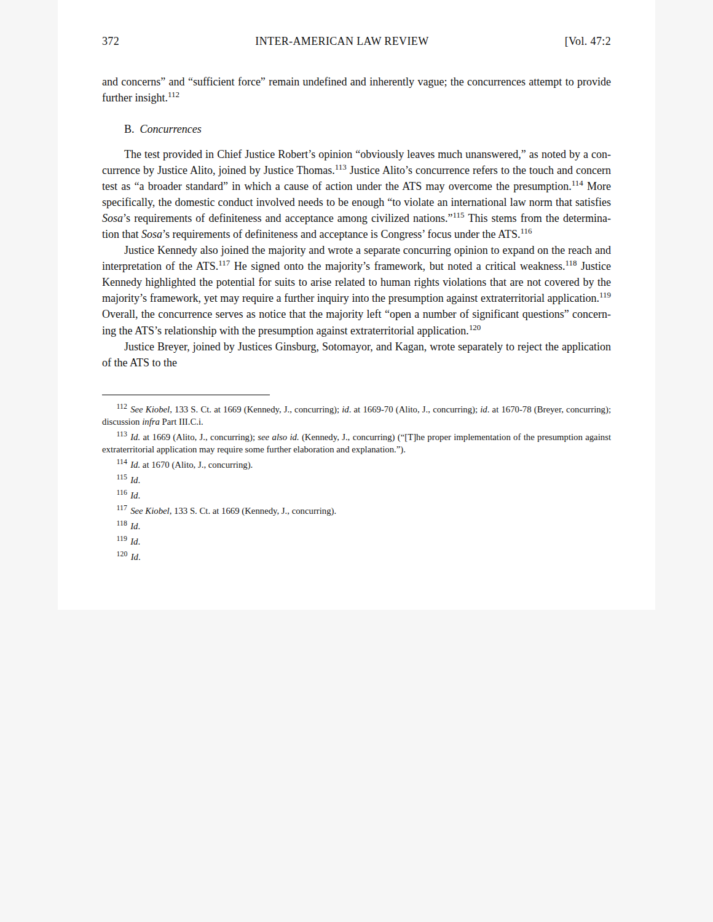372 INTER-AMERICAN LAW REVIEW [Vol. 47:2
and concerns” and “sufficient force” remain undefined and inherently vague; the concurrences attempt to provide further insight.112
B. Concurrences
The test provided in Chief Justice Robert’s opinion “obviously leaves much unanswered,” as noted by a concurrence by Justice Alito, joined by Justice Thomas.113 Justice Alito’s concurrence refers to the touch and concern test as “a broader standard” in which a cause of action under the ATS may overcome the presumption.114 More specifically, the domestic conduct involved needs to be enough “to violate an international law norm that satisfies Sosa’s requirements of definiteness and acceptance among civilized nations.”115 This stems from the determination that Sosa’s requirements of definiteness and acceptance is Congress’ focus under the ATS.116
Justice Kennedy also joined the majority and wrote a separate concurring opinion to expand on the reach and interpretation of the ATS.117 He signed onto the majority’s framework, but noted a critical weakness.118 Justice Kennedy highlighted the potential for suits to arise related to human rights violations that are not covered by the majority’s framework, yet may require a further inquiry into the presumption against extraterritorial application.119 Overall, the concurrence serves as notice that the majority left “open a number of significant questions” concerning the ATS’s relationship with the presumption against extraterritorial application.120
Justice Breyer, joined by Justices Ginsburg, Sotomayor, and Kagan, wrote separately to reject the application of the ATS to the
112 See Kiobel, 133 S. Ct. at 1669 (Kennedy, J., concurring); id. at 1669-70 (Alito, J., concurring); id. at 1670-78 (Breyer, concurring); discussion infra Part III.C.i.
113 Id. at 1669 (Alito, J., concurring); see also id. (Kennedy, J., concurring) (“[T]he proper implementation of the presumption against extraterritorial application may require some further elaboration and explanation.”).
114 Id. at 1670 (Alito, J., concurring).
115 Id.
116 Id.
117 See Kiobel, 133 S. Ct. at 1669 (Kennedy, J., concurring).
118 Id.
119 Id.
120 Id.